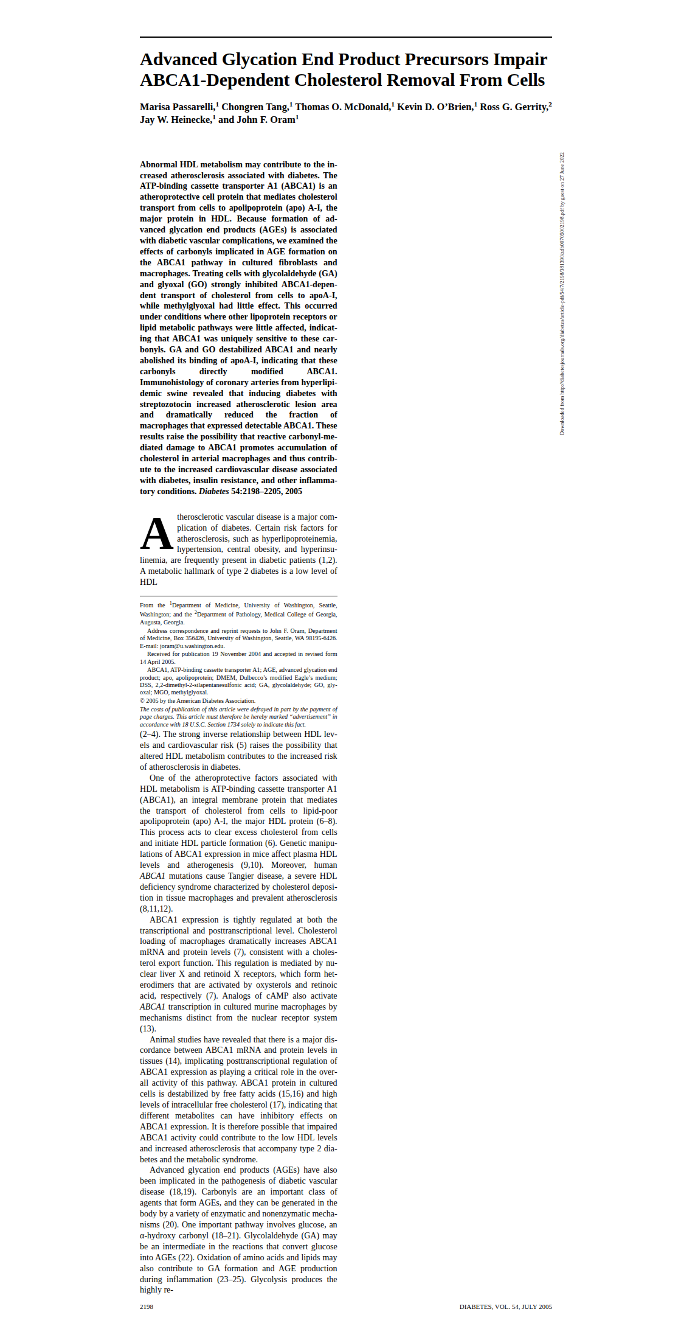Downloaded from http://diabetesjournals.org/diabetes/article-pdf/54/7/2198/381390/zdb00705002198.pdf by guest on 27 June 2022
Advanced Glycation End Product Precursors Impair
ABCA1-Dependent Cholesterol Removal From Cells
Marisa Passarelli,1 Chongren Tang,1 Thomas O. McDonald,1 Kevin D. O’Brien,1 Ross G. Gerrity,2
Jay W. Heinecke,1 and John F. Oram1
Abnormal HDL metabolism may contribute to the increased atherosclerosis associated with diabetes. The ATP-binding cassette transporter A1 (ABCA1) is an atheroprotective cell protein that mediates cholesterol transport from cells to apolipoprotein (apo) A-I, the major protein in HDL. Because formation of advanced glycation end products (AGEs) is associated with diabetic vascular complications, we examined the effects of carbonyls implicated in AGE formation on the ABCA1 pathway in cultured fibroblasts and macrophages. Treating cells with glycolaldehyde (GA) and glyoxal (GO) strongly inhibited ABCA1-dependent transport of cholesterol from cells to apoA-I, while methylglyoxal had little effect. This occurred under conditions where other lipoprotein receptors or lipid metabolic pathways were little affected, indicating that ABCA1 was uniquely sensitive to these carbonyls. GA and GO destabilized ABCA1 and nearly abolished its binding of apoA-I, indicating that these carbonyls directly modified ABCA1. Immunohistology of coronary arteries from hyperlipidemic swine revealed that inducing diabetes with streptozotocin increased atherosclerotic lesion area and dramatically reduced the fraction of macrophages that expressed detectable ABCA1. These results raise the possibility that reactive carbonyl-mediated damage to ABCA1 promotes accumulation of cholesterol in arterial macrophages and thus contribute to the increased cardiovascular disease associated with diabetes, insulin resistance, and other inflammatory conditions. Diabetes 54:2198–2205, 2005
Atherosclerotic vascular disease is a major complication of diabetes. Certain risk factors for atherosclerosis, such as hyperlipoproteinemia, hypertension, central obesity, and hyperinsulinemia, are frequently present in diabetic patients (1,2). A metabolic hallmark of type 2 diabetes is a low level of HDL
From the 1Department of Medicine, University of Washington, Seattle, Washington; and the 2Department of Pathology, Medical College of Georgia, Augusta, Georgia.
Address correspondence and reprint requests to John F. Oram, Department of Medicine, Box 356426, University of Washington, Seattle, WA 98195-6426. E-mail: joram@u.washington.edu.
Received for publication 19 November 2004 and accepted in revised form 14 April 2005.
ABCA1, ATP-binding cassette transporter A1; AGE, advanced glycation end product; apo, apolipoprotein; DMEM, Dulbecco’s modified Eagle’s medium; DSS, 2,2-dimethyl-2-silapentanesulfonic acid; GA, glycolaldehyde; GO, glyoxal; MGO, methylglyoxal.
© 2005 by the American Diabetes Association.
The costs of publication of this article were defrayed in part by the payment of page charges. This article must therefore be hereby marked “advertisement” in accordance with 18 U.S.C. Section 1734 solely to indicate this fact.
(2–4). The strong inverse relationship between HDL levels and cardiovascular risk (5) raises the possibility that altered HDL metabolism contributes to the increased risk of atherosclerosis in diabetes.
One of the atheroprotective factors associated with HDL metabolism is ATP-binding cassette transporter A1 (ABCA1), an integral membrane protein that mediates the transport of cholesterol from cells to lipid-poor apolipoprotein (apo) A-I, the major HDL protein (6–8). This process acts to clear excess cholesterol from cells and initiate HDL particle formation (6). Genetic manipulations of ABCA1 expression in mice affect plasma HDL levels and atherogenesis (9,10). Moreover, human ABCA1 mutations cause Tangier disease, a severe HDL deficiency syndrome characterized by cholesterol deposition in tissue macrophages and prevalent atherosclerosis (8,11,12).
ABCA1 expression is tightly regulated at both the transcriptional and posttranscriptional level. Cholesterol loading of macrophages dramatically increases ABCA1 mRNA and protein levels (7), consistent with a cholesterol export function. This regulation is mediated by nuclear liver X and retinoid X receptors, which form heterodimers that are activated by oxysterols and retinoic acid, respectively (7). Analogs of cAMP also activate ABCA1 transcription in cultured murine macrophages by mechanisms distinct from the nuclear receptor system (13).
Animal studies have revealed that there is a major discordance between ABCA1 mRNA and protein levels in tissues (14), implicating posttranscriptional regulation of ABCA1 expression as playing a critical role in the overall activity of this pathway. ABCA1 protein in cultured cells is destabilized by free fatty acids (15,16) and high levels of intracellular free cholesterol (17), indicating that different metabolites can have inhibitory effects on ABCA1 expression. It is therefore possible that impaired ABCA1 activity could contribute to the low HDL levels and increased atherosclerosis that accompany type 2 diabetes and the metabolic syndrome.
Advanced glycation end products (AGEs) have also been implicated in the pathogenesis of diabetic vascular disease (18,19). Carbonyls are an important class of agents that form AGEs, and they can be generated in the body by a variety of enzymatic and nonenzymatic mechanisms (20). One important pathway involves glucose, an α-hydroxy carbonyl (18–21). Glycolaldehyde (GA) may be an intermediate in the reactions that convert glucose into AGEs (22). Oxidation of amino acids and lipids may also contribute to GA formation and AGE production during inflammation (23–25). Glycolysis produces the highly re-
2198 DIABETES, VOL. 54, JULY 2005